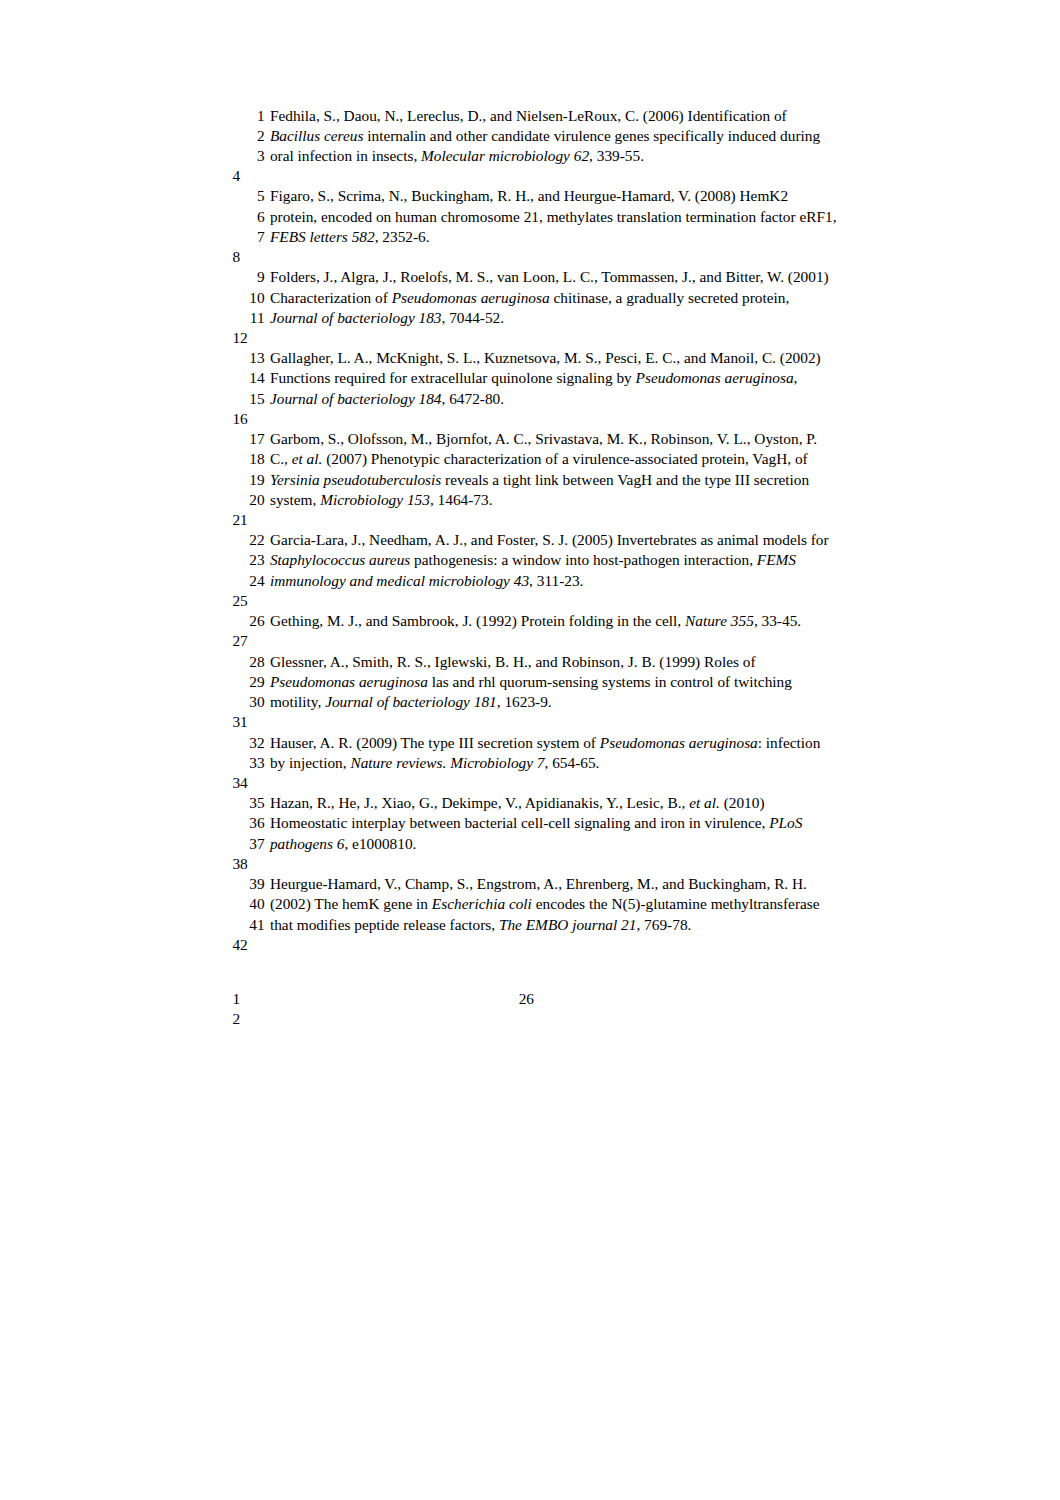1 2 3
Fedhila, S., Daou, N., Lereclus, D., and Nielsen-LeRoux, C. (2006) Identification of Bacillus cereus internalin and other candidate virulence genes specifically induced during oral infection in insects, Molecular microbiology 62, 339-55.
4
5 6 7
Figaro, S., Scrima, N., Buckingham, R. H., and Heurgue-Hamard, V. (2008) HemK2 protein, encoded on human chromosome 21, methylates translation termination factor eRF1, FEBS letters 582, 2352-6.
8
9 10 11
Folders, J., Algra, J., Roelofs, M. S., van Loon, L. C., Tommassen, J., and Bitter, W. (2001) Characterization of Pseudomonas aeruginosa chitinase, a gradually secreted protein, Journal of bacteriology 183, 7044-52.
12
13 14 15
Gallagher, L. A., McKnight, S. L., Kuznetsova, M. S., Pesci, E. C., and Manoil, C. (2002) Functions required for extracellular quinolone signaling by Pseudomonas aeruginosa, Journal of bacteriology 184, 6472-80.
16
17 18 19 20
Garbom, S., Olofsson, M., Bjornfot, A. C., Srivastava, M. K., Robinson, V. L., Oyston, P. C., et al. (2007) Phenotypic characterization of a virulence-associated protein, VagH, of Yersinia pseudotuberculosis reveals a tight link between VagH and the type III secretion system, Microbiology 153, 1464-73.
21
22 23 24
Garcia-Lara, J., Needham, A. J., and Foster, S. J. (2005) Invertebrates as animal models for Staphylococcus aureus pathogenesis: a window into host-pathogen interaction, FEMS immunology and medical microbiology 43, 311-23.
25
26
Gething, M. J., and Sambrook, J. (1992) Protein folding in the cell, Nature 355, 33-45.
27
28 29 30
Glessner, A., Smith, R. S., Iglewski, B. H., and Robinson, J. B. (1999) Roles of Pseudomonas aeruginosa las and rhl quorum-sensing systems in control of twitching motility, Journal of bacteriology 181, 1623-9.
31
32 33
Hauser, A. R. (2009) The type III secretion system of Pseudomonas aeruginosa: infection by injection, Nature reviews. Microbiology 7, 654-65.
34
35 36 37
Hazan, R., He, J., Xiao, G., Dekimpe, V., Apidianakis, Y., Lesic, B., et al. (2010) Homeostatic interplay between bacterial cell-cell signaling and iron in virulence, PLoS pathogens 6, e1000810.
38
39 40 41
Heurgue-Hamard, V., Champ, S., Engstrom, A., Ehrenberg, M., and Buckingham, R. H. (2002) The hemK gene in Escherichia coli encodes the N(5)-glutamine methyltransferase that modifies peptide release factors, The EMBO journal 21, 769-78.
42
1 2
26